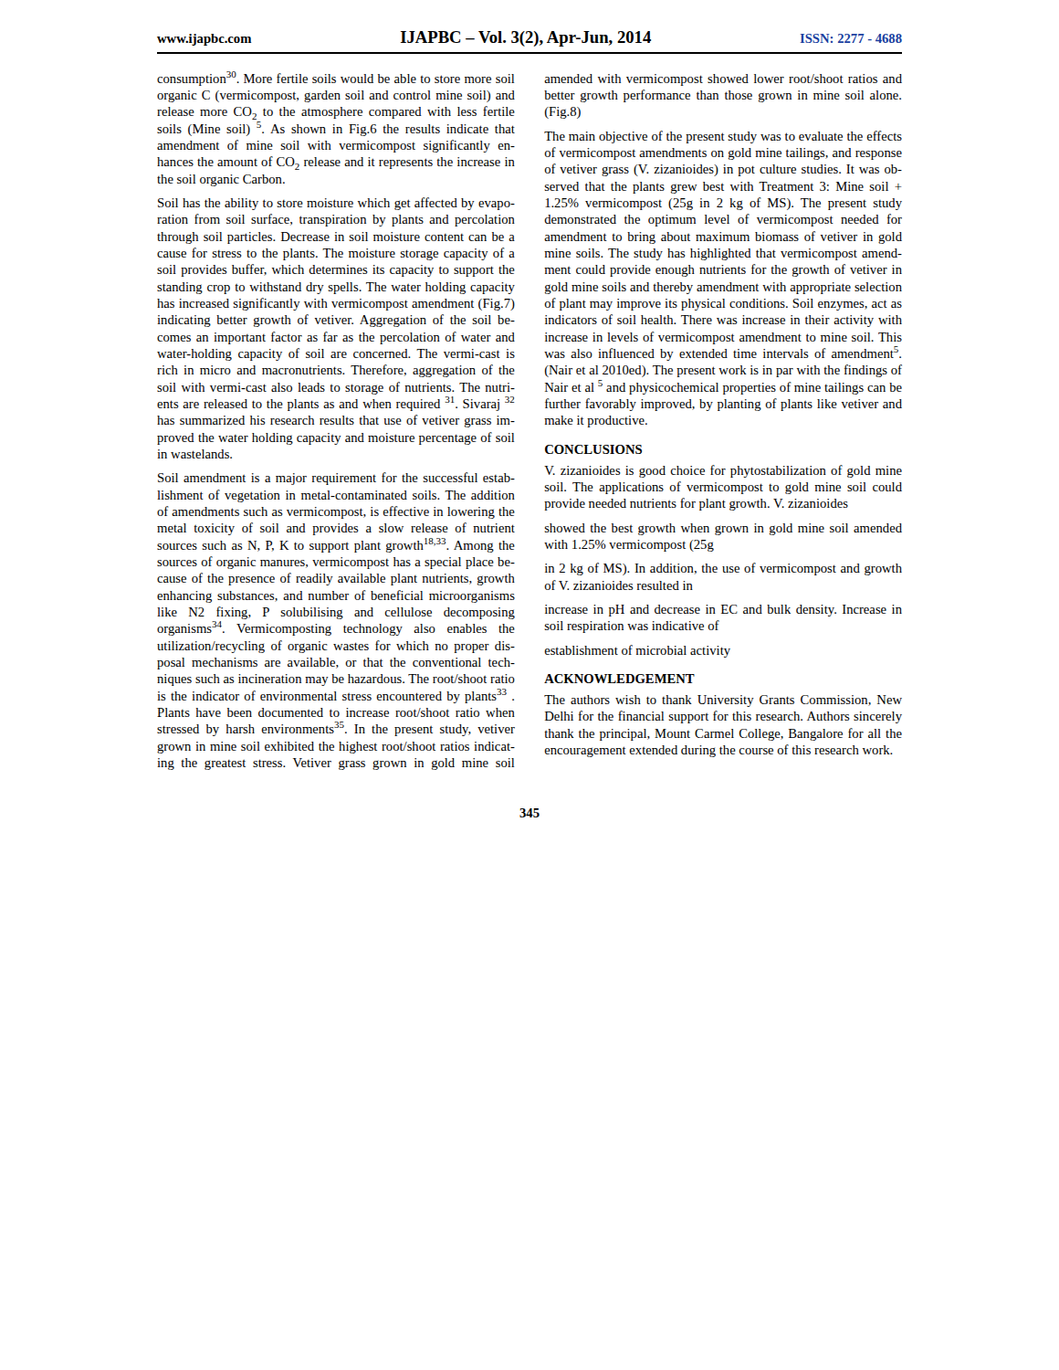www.ijapbc.com IJAPBC – Vol. 3(2), Apr-Jun, 2014 ISSN: 2277 - 4688
consumption30. More fertile soils would be able to store more soil organic C (vermicompost, garden soil and control mine soil) and release more CO2 to the atmosphere compared with less fertile soils (Mine soil) 5. As shown in Fig.6 the results indicate that amendment of mine soil with vermicompost significantly enhances the amount of CO2 release and it represents the increase in the soil organic Carbon.
Soil has the ability to store moisture which get affected by evaporation from soil surface, transpiration by plants and percolation through soil particles. Decrease in soil moisture content can be a cause for stress to the plants. The moisture storage capacity of a soil provides buffer, which determines its capacity to support the standing crop to withstand dry spells. The water holding capacity has increased significantly with vermicompost amendment (Fig.7) indicating better growth of vetiver. Aggregation of the soil becomes an important factor as far as the percolation of water and water-holding capacity of soil are concerned. The vermi-cast is rich in micro and macronutrients. Therefore, aggregation of the soil with vermi-cast also leads to storage of nutrients. The nutrients are released to the plants as and when required 31. Sivaraj 32 has summarized his research results that use of vetiver grass improved the water holding capacity and moisture percentage of soil in wastelands.
Soil amendment is a major requirement for the successful establishment of vegetation in metal-contaminated soils. The addition of amendments such as vermicompost, is effective in lowering the metal toxicity of soil and provides a slow release of nutrient sources such as N, P, K to support plant growth18,33. Among the sources of organic manures, vermicompost has a special place because of the presence of readily available plant nutrients, growth enhancing substances, and number of beneficial microorganisms like N2 fixing, P solubilising and cellulose decomposing organisms34. Vermicomposting technology also enables the utilization/recycling of organic wastes for which no proper disposal mechanisms are available, or that the conventional techniques such as incineration may be hazardous. The root/shoot ratio is the indicator of environmental stress encountered by plants33 . Plants have been documented to increase root/shoot ratio when stressed by harsh environments35. In the present study, vetiver grown in mine soil exhibited the highest root/shoot ratios indicating the greatest stress. Vetiver grass grown in gold mine soil amended with vermicompost showed lower root/shoot ratios and better growth performance than those grown in mine soil alone. (Fig.8)
The main objective of the present study was to evaluate the effects of vermicompost amendments on gold mine tailings, and response of vetiver grass (V. zizanioides) in pot culture studies. It was observed that the plants grew best with Treatment 3: Mine soil + 1.25% vermicompost (25g in 2 kg of MS). The present study demonstrated the optimum level of vermicompost needed for amendment to bring about maximum biomass of vetiver in gold mine soils. The study has highlighted that vermicompost amendment could provide enough nutrients for the growth of vetiver in gold mine soils and thereby amendment with appropriate selection of plant may improve its physical conditions. Soil enzymes, act as indicators of soil health. There was increase in their activity with increase in levels of vermicompost amendment to mine soil. This was also influenced by extended time intervals of amendment5. (Nair et al 2010ed). The present work is in par with the findings of Nair et al 5 and physicochemical properties of mine tailings can be further favorably improved, by planting of plants like vetiver and make it productive.
Conclusions
V. zizanioides is good choice for phytostabilization of gold mine soil. The applications of vermicompost to gold mine soil could provide needed nutrients for plant growth. V. zizanioides
showed the best growth when grown in gold mine soil amended with 1.25% vermicompost (25g
in 2 kg of MS). In addition, the use of vermicompost and growth of V. zizanioides resulted in
increase in pH and decrease in EC and bulk density. Increase in soil respiration was indicative of
establishment of microbial activity
Acknowledgement
The authors wish to thank University Grants Commission, New Delhi for the financial support for this research. Authors sincerely thank the principal, Mount Carmel College, Bangalore for all the encouragement extended during the course of this research work.
345